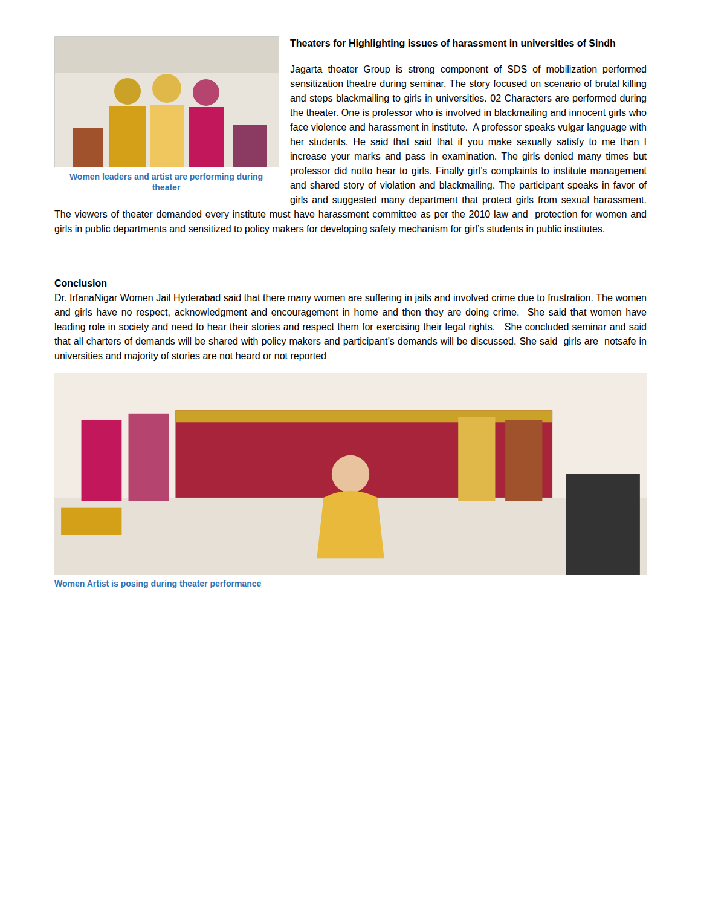Women leaders and artist are performing during theater
Theaters for Highlighting issues of harassment in universities of Sindh
Jagarta theater Group is strong component of SDS of mobilization performed sensitization theatre during seminar. The story focused on scenario of brutal killing and steps blackmailing to girls in universities. 02 Characters are performed during the theater. One is professor who is involved in blackmailing and innocent girls who face violence and harassment in institute. A professor speaks vulgar language with her students. He said that said that if you make sexually satisfy to me than I increase your marks and pass in examination. The girls denied many times but professor did notto hear to girls. Finally girl’s complaints to institute management and shared story of violation and blackmailing. The participant speaks in favor of girls and suggested many department that protect girls from sexual harassment. The viewers of theater demanded every institute must have harassment committee as per the 2010 law and protection for women and girls in public departments and sensitized to policy makers for developing safety mechanism for girl’s students in public institutes.
Conclusion
Dr. IrfanaNigar Women Jail Hyderabad said that there many women are suffering in jails and involved crime due to frustration. The women and girls have no respect, acknowledgment and encouragement in home and then they are doing crime. She said that women have leading role in society and need to hear their stories and respect them for exercising their legal rights. She concluded seminar and said that all charters of demands will be shared with policy makers and participant’s demands will be discussed. She said girls are notsafe in universities and majority of stories are not heard or not reported
Women Artist is posing during theater performance